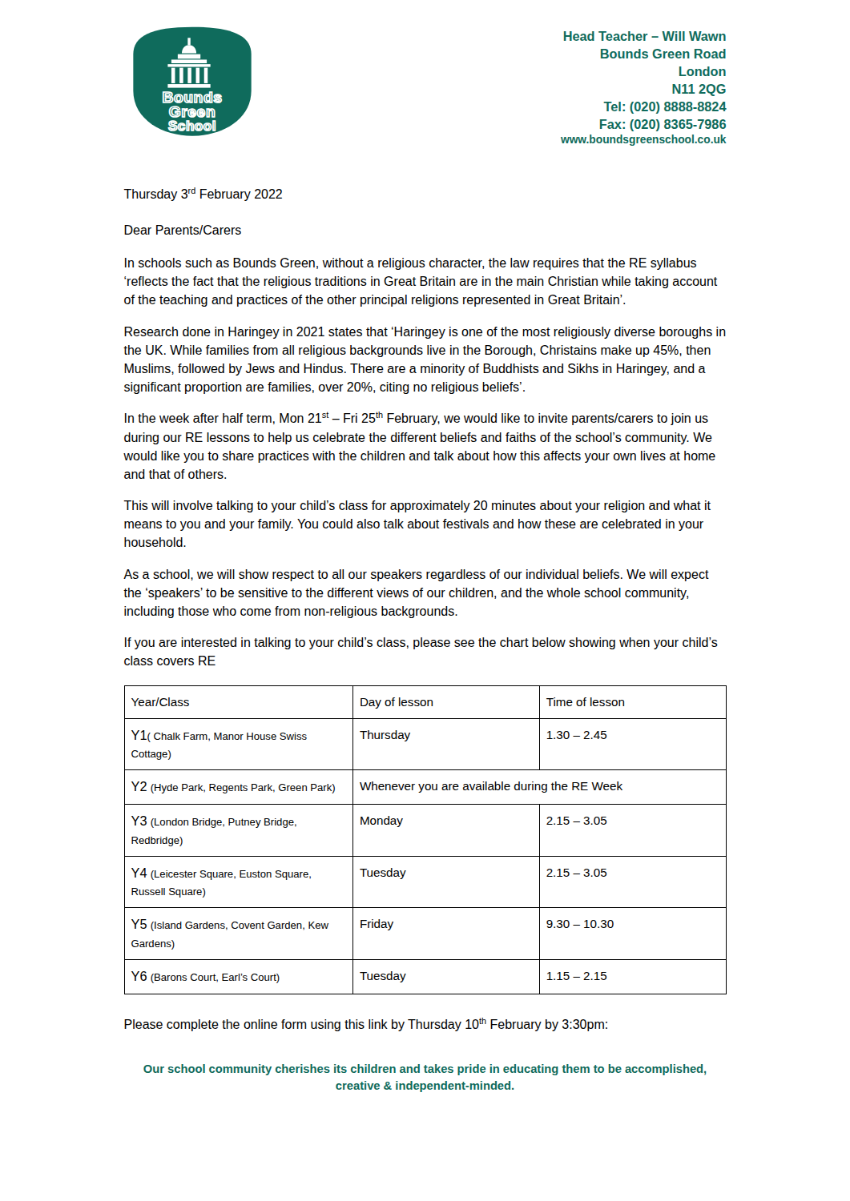Bounds Green School Bounds Green School
Head Teacher – Will Wawn
Bounds Green Road
London
N11 2QG
Tel: (020) 8888-8824
Fax: (020) 8365-7986
www.boundsgreenschool.co.uk
Thursday 3rd February 2022
Dear Parents/Carers
In schools such as Bounds Green, without a religious character, the law requires that the RE syllabus ‘reflects the fact that the religious traditions in Great Britain are in the main Christian while taking account of the teaching and practices of the other principal religions represented in Great Britain’.
Research done in Haringey in 2021 states that ‘Haringey is one of the most religiously diverse boroughs in the UK. While families from all religious backgrounds live in the Borough, Christains make up 45%, then Muslims, followed by Jews and Hindus. There are a minority of Buddhists and Sikhs in Haringey, and a significant proportion are families, over 20%, citing no religious beliefs’.
In the week after half term, Mon 21st – Fri 25th February, we would like to invite parents/carers to join us during our RE lessons to help us celebrate the different beliefs and faiths of the school’s community. We would like you to share practices with the children and talk about how this affects your own lives at home and that of others.
This will involve talking to your child’s class for approximately 20 minutes about your religion and what it means to you and your family. You could also talk about festivals and how these are celebrated in your household.
As a school, we will show respect to all our speakers regardless of our individual beliefs. We will expect the ‘speakers’ to be sensitive to the different views of our children, and the whole school community, including those who come from non-religious backgrounds.
If you are interested in talking to your child’s class, please see the chart below showing when your child’s class covers RE
| Year/Class | Day of lesson | Time of lesson |
| --- | --- | --- |
| Y1 ( Chalk Farm, Manor House Swiss Cottage) | Thursday | 1.30 – 2.45 |
| Y2 (Hyde Park, Regents Park, Green Park) | Whenever you are available during the RE Week |
| Y3 (London Bridge, Putney Bridge, Redbridge) | Monday | 2.15 – 3.05 |
| Y4 (Leicester Square, Euston Square, Russell Square) | Tuesday | 2.15 – 3.05 |
| Y5 (Island Gardens, Covent Garden, Kew Gardens) | Friday | 9.30 – 10.30 |
| Y6 (Barons Court, Earl’s Court) | Tuesday | 1.15 – 2.15 |
Please complete the online form using this link by Thursday 10th February by 3:30pm:
Our school community cherishes its children and takes pride in educating them to be accomplished, creative & independent-minded.